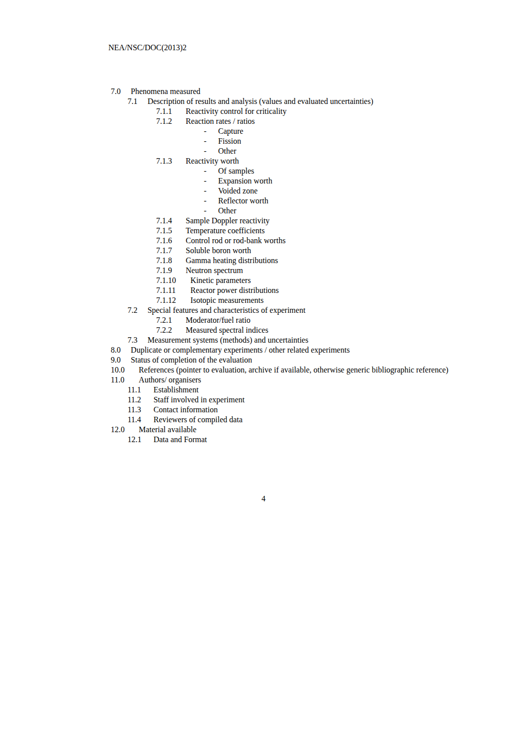NEA/NSC/DOC(2013)2
7.0 Phenomena measured
7.1 Description of results and analysis (values and evaluated uncertainties)
7.1.1 Reactivity control for criticality
7.1.2 Reaction rates / ratios
-Capture
-Fission
-Other
7.1.3 Reactivity worth
-Of samples
-Expansion worth
-Voided zone
-Reflector worth
-Other
7.1.4 Sample Doppler reactivity
7.1.5 Temperature coefficients
7.1.6 Control rod or rod-bank worths
7.1.7 Soluble boron worth
7.1.8 Gamma heating distributions
7.1.9 Neutron spectrum
7.1.10 Kinetic parameters
7.1.11 Reactor power distributions
7.1.12 Isotopic measurements
7.2 Special features and characteristics of experiment
7.2.1 Moderator/fuel ratio
7.2.2 Measured spectral indices
7.3 Measurement systems (methods) and uncertainties
8.0 Duplicate or complementary experiments / other related experiments
9.0 Status of completion of the evaluation
10.0 References (pointer to evaluation, archive if available, otherwise generic bibliographic reference)
11.0 Authors/ organisers
11.1 Establishment
11.2 Staff involved in experiment
11.3 Contact information
11.4 Reviewers of compiled data
12.0 Material available
12.1 Data and Format
4